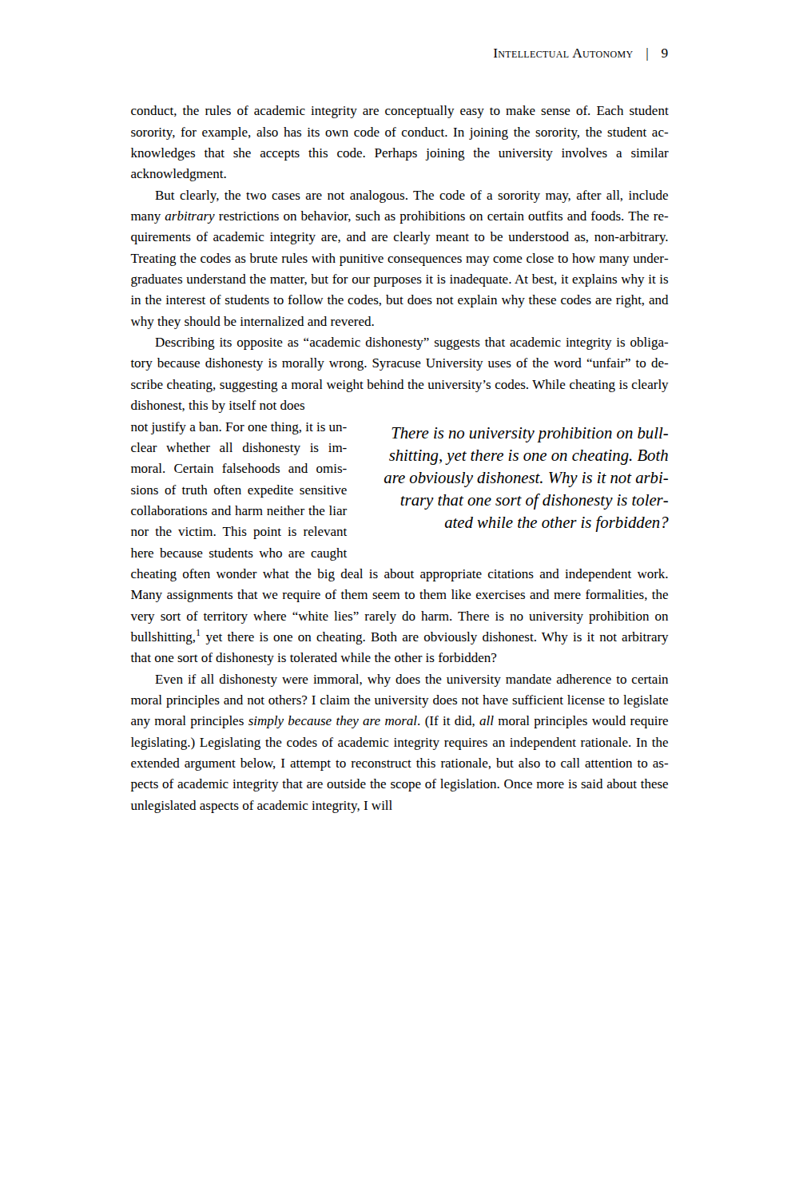Intellectual Autonomy|9
conduct, the rules of academic integrity are conceptually easy to make sense of. Each student sorority, for example, also has its own code of conduct. In joining the sorority, the student acknowledges that she accepts this code. Perhaps joining the university involves a similar acknowledgment.
But clearly, the two cases are not analogous. The code of a sorority may, after all, include many arbitrary restrictions on behavior, such as prohibitions on certain outfits and foods. The requirements of academic integrity are, and are clearly meant to be understood as, non-arbitrary. Treating the codes as brute rules with punitive consequences may come close to how many undergraduates understand the matter, but for our purposes it is inadequate. At best, it explains why it is in the interest of students to follow the codes, but does not explain why these codes are right, and why they should be internalized and revered.
Describing its opposite as “academic dishonesty” suggests that academic integrity is obligatory because dishonesty is morally wrong. Syracuse University uses of the word “unfair” to describe cheating, suggesting a moral weight behind the university’s codes. While cheating is clearly dishonest, this by itself not does
There is no university prohibition on bullshitting, yet there is one on cheating. Both are obviously dishonest. Why is it not arbitrary that one sort of dishonesty is tolerated while the other is forbidden?
not justify a ban. For one thing, it is unclear whether all dishonesty is immoral. Certain falsehoods and omissions of truth often expedite sensitive collaborations and harm neither the liar nor the victim. This point is relevant here because students who are caught cheating often wonder what the big deal is about appropriate citations and independent work. Many assignments that we require of them seem to them like exercises and mere formalities, the very sort of territory where “white lies” rarely do harm. There is no university prohibition on bullshitting,1 yet there is one on cheating. Both are obviously dishonest. Why is it not arbitrary that one sort of dishonesty is tolerated while the other is forbidden?
Even if all dishonesty were immoral, why does the university mandate adherence to certain moral principles and not others? I claim the university does not have sufficient license to legislate any moral principles simply because they are moral. (If it did, all moral principles would require legislating.) Legislating the codes of academic integrity requires an independent rationale. In the extended argument below, I attempt to reconstruct this rationale, but also to call attention to aspects of academic integrity that are outside the scope of legislation. Once more is said about these unlegislated aspects of academic integrity, I will